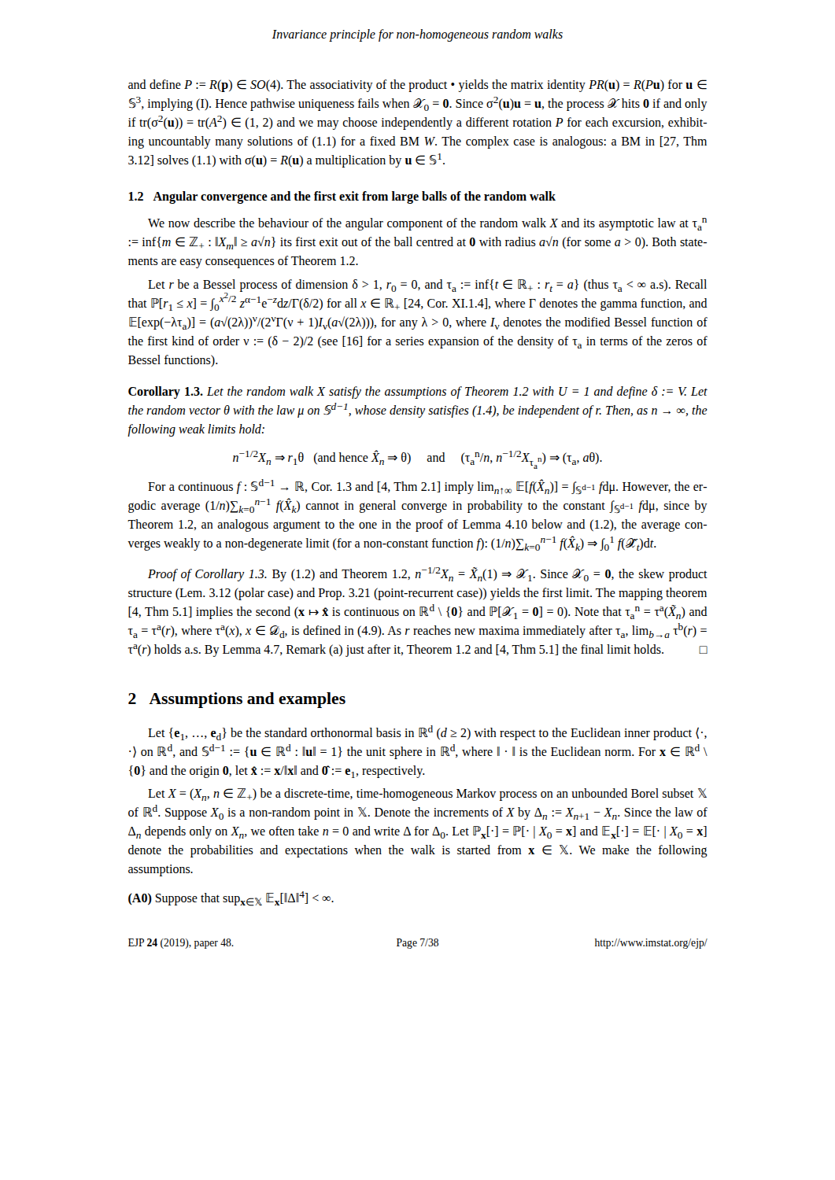Invariance principle for non-homogeneous random walks
and define P := R(p) ∈ SO(4). The associativity of the product • yields the matrix identity PR(u) = R(Pu) for u ∈ 𝕊3, implying (I). Hence pathwise uniqueness fails when 𝒳0 = 0. Since σ2(u)u = u, the process 𝒳 hits 0 if and only if tr(σ2(u)) = tr(A2) ∈ (1, 2) and we may choose independently a different rotation P for each excursion, exhibiting uncountably many solutions of (1.1) for a fixed BM W. The complex case is analogous: a BM in [27, Thm 3.12] solves (1.1) with σ(u) = R(u) a multiplication by u ∈ 𝕊1.
1.2 Angular convergence and the first exit from large balls of the random walk
We now describe the behaviour of the angular component of the random walk X and its asymptotic law at τan := inf{m ∈ ℤ+ : ‖Xm‖ ≥ a√n} its first exit out of the ball centred at 0 with radius a√n (for some a > 0). Both statements are easy consequences of Theorem 1.2.
Let r be a Bessel process of dimension δ > 1, r0 = 0, and τa := inf{t ∈ ℝ+ : rt = a} (thus τa < ∞ a.s). Recall that ℙ[r1 ≤ x] = ∫0x2/2 zα−1e−zdz/Γ(δ/2) for all x ∈ ℝ+ [24, Cor. XI.1.4], where Γ denotes the gamma function, and 𝔼[exp(−λτa)] = (a√(2λ))ν/(2νΓ(ν + 1)Iν(a√(2λ))), for any λ > 0, where Iν denotes the modified Bessel function of the first kind of order ν := (δ − 2)/2 (see [16] for a series expansion of the density of τa in terms of the zeros of Bessel functions).
Corollary 1.3. Let the random walk X satisfy the assumptions of Theorem 1.2 with U = 1 and define δ := V. Let the random vector θ with the law μ on 𝕊d−1, whose density satisfies (1.4), be independent of r. Then, as n → ∞, the following weak limits hold:
n−1/2Xn ⇒ r1θ (and hence X̂n ⇒ θ) and (τan/n, n−1/2Xτan) ⇒ (τa, aθ).
For a continuous f : 𝕊d−1 → ℝ, Cor. 1.3 and [4, Thm 2.1] imply limn↑∞ 𝔼[f(X̂n)] = ∫𝕊d−1 fdμ. However, the ergodic average (1/n)∑k=0n−1 f(X̂k) cannot in general converge in probability to the constant ∫𝕊d−1 fdμ, since by Theorem 1.2, an analogous argument to the one in the proof of Lemma 4.10 below and (1.2), the average converges weakly to a non-degenerate limit (for a non-constant function f): (1/n)∑k=0n−1 f(X̂k) ⇒ ∫01 f(𝒳̂t)dt.
Proof of Corollary 1.3. By (1.2) and Theorem 1.2, n−1/2Xn = X̃n(1) ⇒ 𝒳1. Since 𝒳0 = 0, the skew product structure (Lem. 3.12 (polar case) and Prop. 3.21 (point-recurrent case)) yields the first limit. The mapping theorem [4, Thm 5.1] implies the second (x ↦ x̂ is continuous on ℝd \ {0} and ℙ[𝒳1 = 0] = 0). Note that τan = τa(X̃n) and τa = τa(r), where τa(x), x ∈ 𝒟d, is defined in (4.9). As r reaches new maxima immediately after τa, limb→a τb(r) = τa(r) holds a.s. By Lemma 4.7, Remark (a) just after it, Theorem 1.2 and [4, Thm 5.1] the final limit holds.□
2 Assumptions and examples
Let {e1, …, ed} be the standard orthonormal basis in ℝd (d ≥ 2) with respect to the Euclidean inner product ⟨·, ·⟩ on ℝd, and 𝕊d−1 := {u ∈ ℝd : ‖u‖ = 1} the unit sphere in ℝd, where ‖ · ‖ is the Euclidean norm. For x ∈ ℝd \ {0} and the origin 0, let x̂ := x/‖x‖ and 0̂ := e1, respectively.
Let X = (Xn, n ∈ ℤ+) be a discrete-time, time-homogeneous Markov process on an unbounded Borel subset 𝕏 of ℝd. Suppose X0 is a non-random point in 𝕏. Denote the increments of X by Δn := Xn+1 − Xn. Since the law of Δn depends only on Xn, we often take n = 0 and write Δ for Δ0. Let ℙx[·] = ℙ[· | X0 = x] and 𝔼x[·] = 𝔼[· | X0 = x] denote the probabilities and expectations when the walk is started from x ∈ 𝕏. We make the following assumptions.
(A0) Suppose that supx∈𝕏 𝔼x[‖Δ‖4] < ∞.
EJP 24 (2019), paper 48. Page 7/38 http://www.imstat.org/ejp/